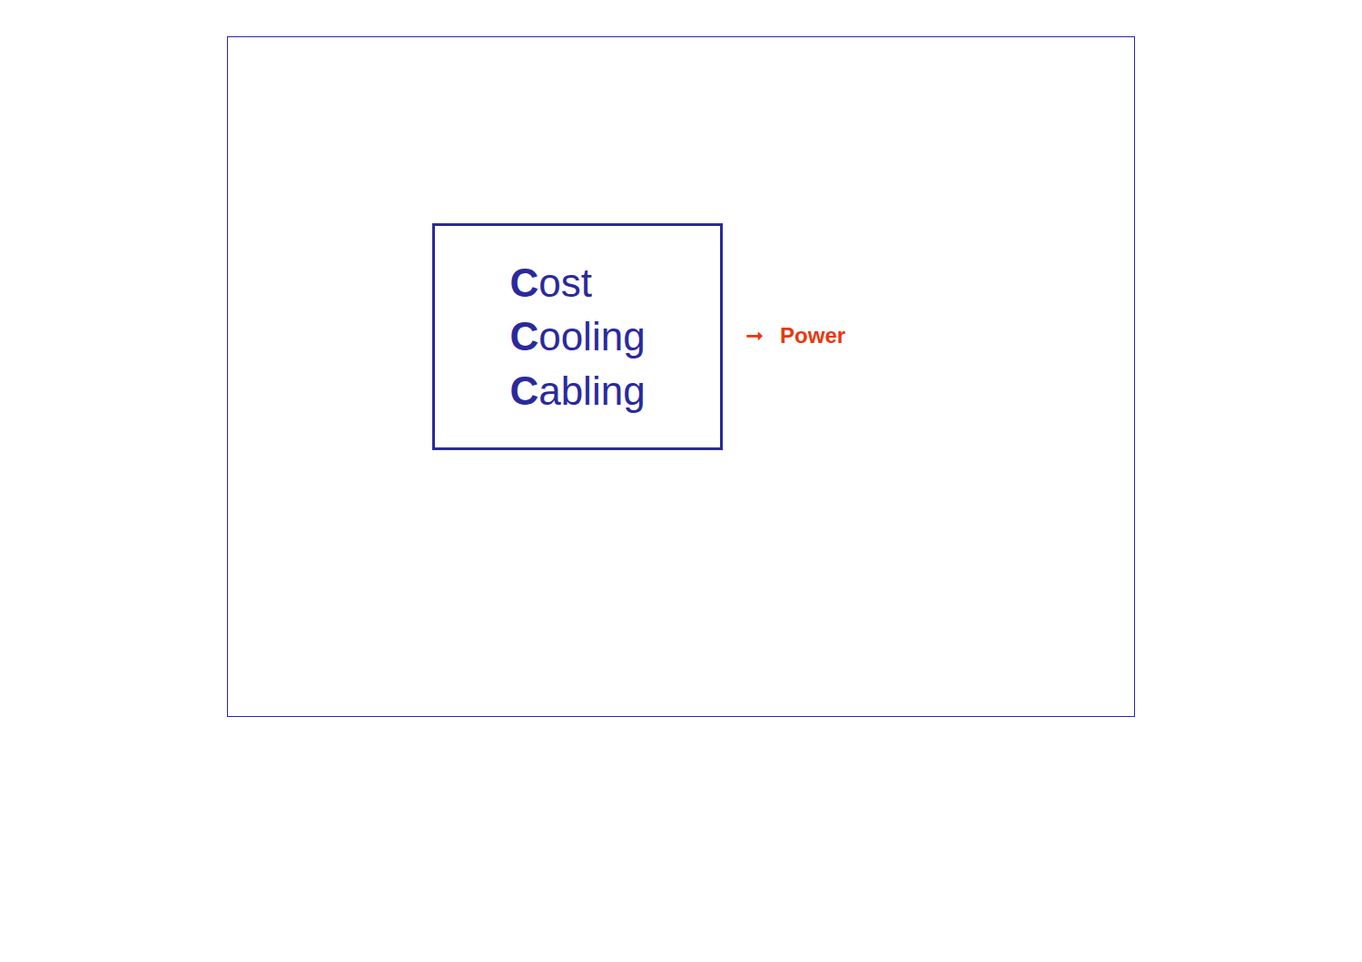Cost
Cooling
Cabling
➞Power